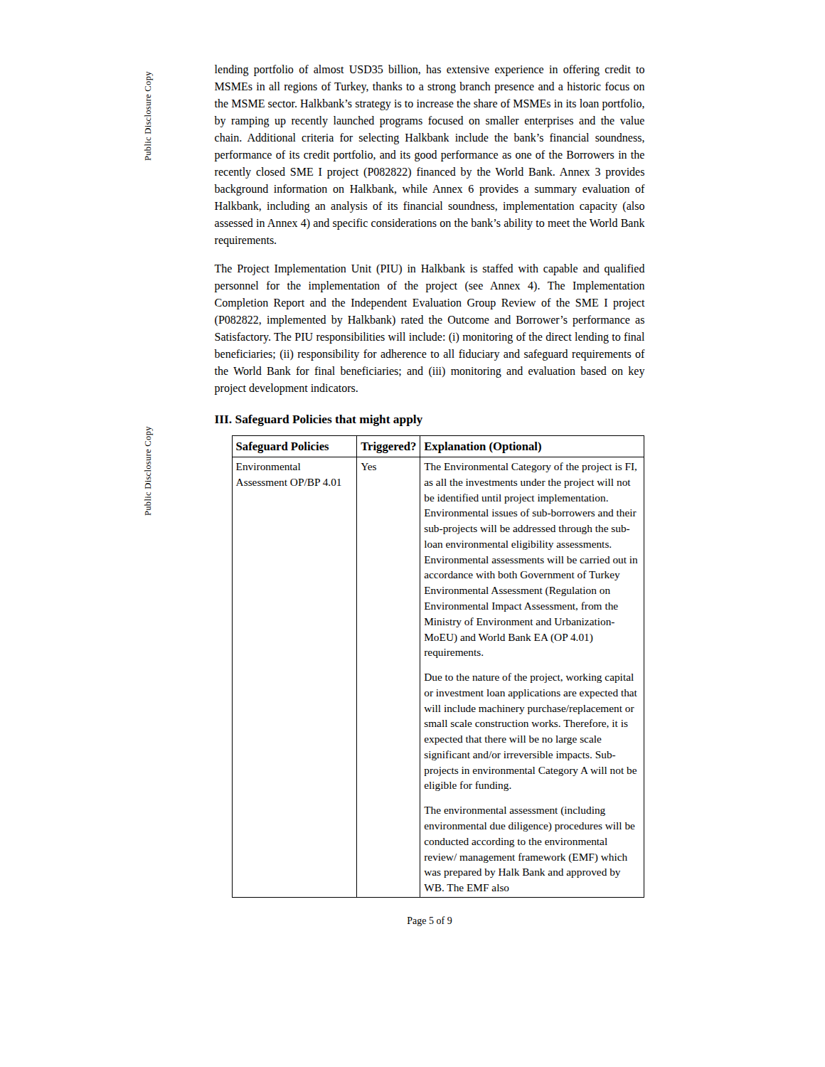Public Disclosure Copy Public Disclosure Copy
lending portfolio of almost USD35 billion, has extensive experience in offering credit to MSMEs in all regions of Turkey, thanks to a strong branch presence and a historic focus on the MSME sector. Halkbank’s strategy is to increase the share of MSMEs in its loan portfolio, by ramping up recently launched programs focused on smaller enterprises and the value chain. Additional criteria for selecting Halkbank include the bank’s financial soundness, performance of its credit portfolio, and its good performance as one of the Borrowers in the recently closed SME I project (P082822) financed by the World Bank. Annex 3 provides background information on Halkbank, while Annex 6 provides a summary evaluation of Halkbank, including an analysis of its financial soundness, implementation capacity (also assessed in Annex 4) and specific considerations on the bank’s ability to meet the World Bank requirements.
The Project Implementation Unit (PIU) in Halkbank is staffed with capable and qualified personnel for the implementation of the project (see Annex 4). The Implementation Completion Report and the Independent Evaluation Group Review of the SME I project (P082822, implemented by Halkbank) rated the Outcome and Borrower’s performance as Satisfactory. The PIU responsibilities will include: (i) monitoring of the direct lending to final beneficiaries; (ii) responsibility for adherence to all fiduciary and safeguard requirements of the World Bank for final beneficiaries; and (iii) monitoring and evaluation based on key project development indicators.
III. Safeguard Policies that might apply
| Safeguard Policies | Triggered? | Explanation (Optional) |
| --- | --- | --- |
| Environmental Assessment OP/BP 4.01 | Yes | The Environmental Category of the project is FI, as all the investments under the project will not be identified until project implementation. Environmental issues of sub-borrowers and their sub-projects will be addressed through the sub-loan environmental eligibility assessments. Environmental assessments will be carried out in accordance with both Government of Turkey Environmental Assessment (Regulation on Environmental Impact Assessment, from the Ministry of Environment and Urbanization-MoEU) and World Bank EA (OP 4.01) requirements. Due to the nature of the project, working capital or investment loan applications are expected that will include machinery purchase/replacement or small scale construction works. Therefore, it is expected that there will be no large scale significant and/or irreversible impacts. Sub-projects in environmental Category A will not be eligible for funding. The environmental assessment (including environmental due diligence) procedures will be conducted according to the environmental review/ management framework (EMF) which was prepared by Halk Bank and approved by WB. The EMF also |
Page 5 of 9